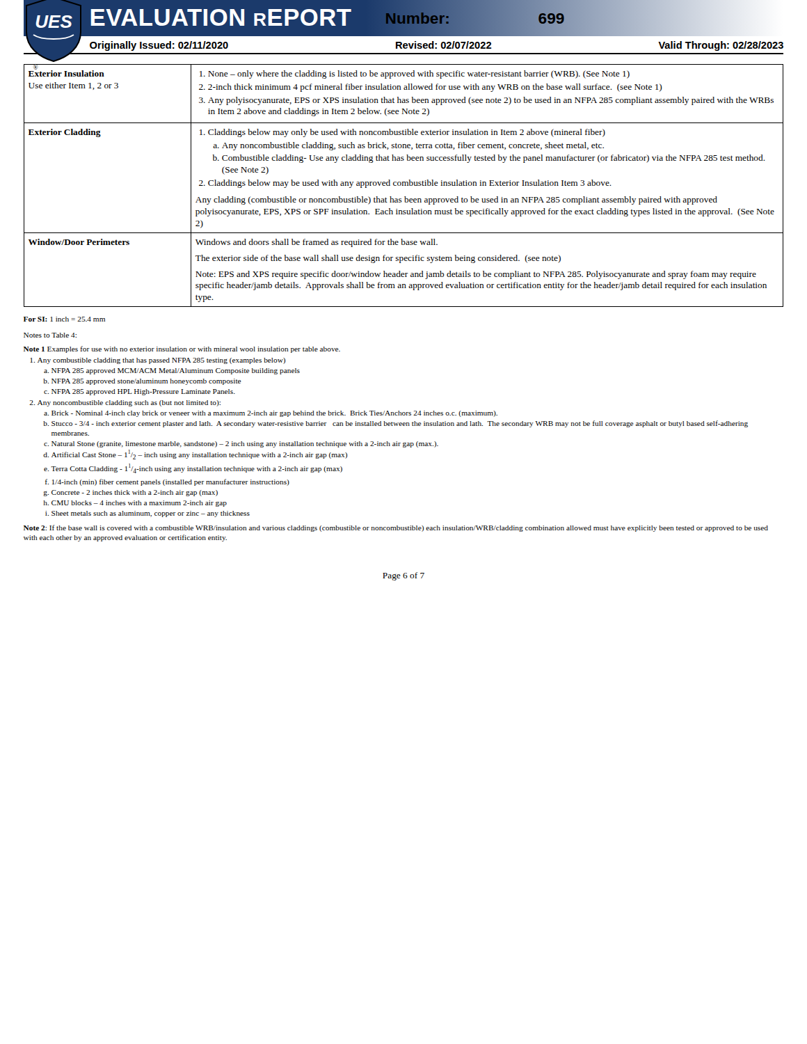UES
®
EVALUATION REPORT
Number:
699
Originally Issued: 02/11/2020 Revised: 02/07/2022 Valid Through: 02/28/2023
| Exterior Insulation Use either Item 1, 2 or 3 | None – only where the cladding is listed to be approved with specific water-resistant barrier (WRB). (See Note 1) 2-inch thick minimum 4 pcf mineral fiber insulation allowed for use with any WRB on the base wall surface. (see Note 1) Any polyisocyanurate, EPS or XPS insulation that has been approved (see note 2) to be used in an NFPA 285 compliant assembly paired with the WRBs in Item 2 above and claddings in Item 2 below. (see Note 2) |
| Exterior Cladding | Claddings below may only be used with noncombustible exterior insulation in Item 2 above (mineral fiber) Any noncombustible cladding, such as brick, stone, terra cotta, fiber cement, concrete, sheet metal, etc. Combustible cladding- Use any cladding that has been successfully tested by the panel manufacturer (or fabricator) via the NFPA 285 test method. (See Note 2) Claddings below may be used with any approved combustible insulation in Exterior Insulation Item 3 above. Any cladding (combustible or noncombustible) that has been approved to be used in an NFPA 285 compliant assembly paired with approved polyisocyanurate, EPS, XPS or SPF insulation. Each insulation must be specifically approved for the exact cladding types listed in the approval. (See Note 2) |
| Window/Door Perimeters | Windows and doors shall be framed as required for the base wall. The exterior side of the base wall shall use design for specific system being considered. (see note) Note: EPS and XPS require specific door/window header and jamb details to be compliant to NFPA 285. Polyisocyanurate and spray foam may require specific header/jamb details. Approvals shall be from an approved evaluation or certification entity for the header/jamb detail required for each insulation type. |
For SI: 1 inch = 25.4 mm
Notes to Table 4:
Note 1 Examples for use with no exterior insulation or with mineral wool insulation per table above.
Any combustible cladding that has passed NFPA 285 testing (examples below)
NFPA 285 approved MCM/ACM Metal/Aluminum Composite building panels
NFPA 285 approved stone/aluminum honeycomb composite
NFPA 285 approved HPL High-Pressure Laminate Panels.
Any noncombustible cladding such as (but not limited to):
Brick - Nominal 4-inch clay brick or veneer with a maximum 2-inch air gap behind the brick. Brick Ties/Anchors 24 inches o.c. (maximum).
Stucco - 3/4 - inch exterior cement plaster and lath. A secondary water-resistive barrier can be installed between the insulation and lath. The secondary WRB may not be full coverage asphalt or butyl based self-adhering membranes.
Natural Stone (granite, limestone marble, sandstone) – 2 inch using any installation technique with a 2-inch air gap (max.).
Artificial Cast Stone – 11/2 – inch using any installation technique with a 2-inch air gap (max)
Terra Cotta Cladding - 11/4-inch using any installation technique with a 2-inch air gap (max)
1/4-inch (min) fiber cement panels (installed per manufacturer instructions)
Concrete - 2 inches thick with a 2-inch air gap (max)
CMU blocks – 4 inches with a maximum 2-inch air gap
Sheet metals such as aluminum, copper or zinc – any thickness
Note 2: If the base wall is covered with a combustible WRB/insulation and various claddings (combustible or noncombustible) each insulation/WRB/cladding combination allowed must have explicitly been tested or approved to be used with each other by an approved evaluation or certification entity.
Page 6 of 7